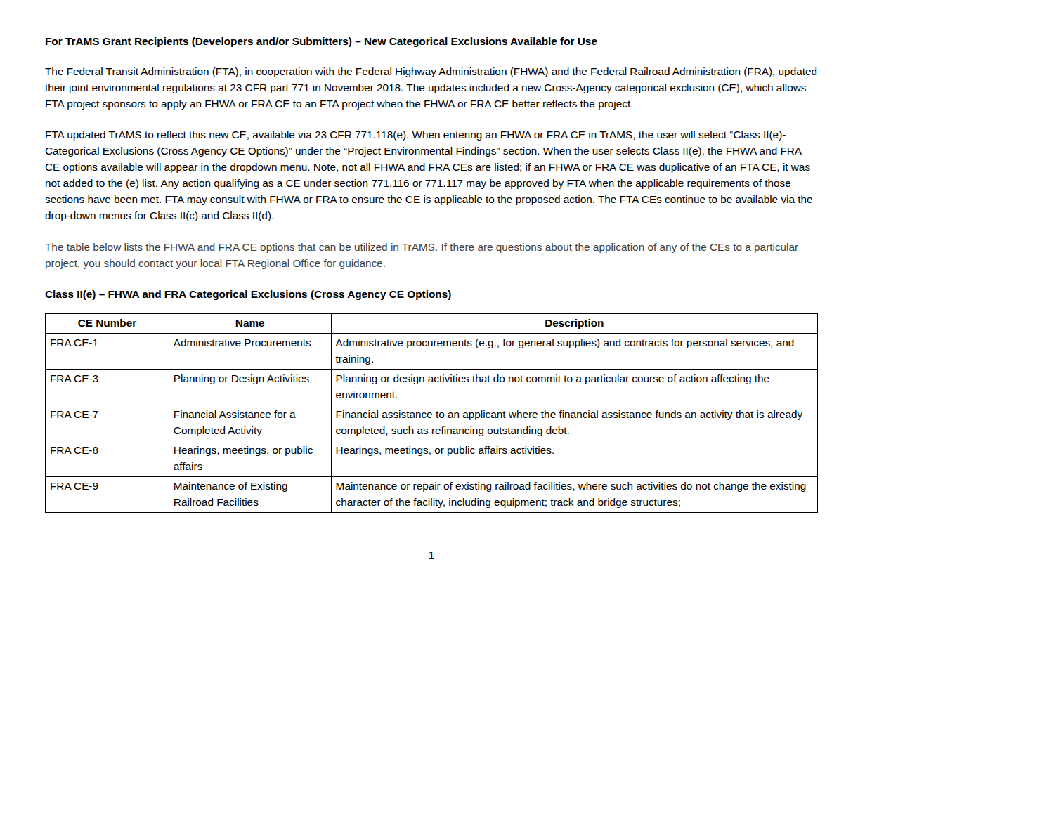For TrAMS Grant Recipients (Developers and/or Submitters) – New Categorical Exclusions Available for Use
The Federal Transit Administration (FTA), in cooperation with the Federal Highway Administration (FHWA) and the Federal Railroad Administration (FRA), updated their joint environmental regulations at 23 CFR part 771 in November 2018. The updates included a new Cross-Agency categorical exclusion (CE), which allows FTA project sponsors to apply an FHWA or FRA CE to an FTA project when the FHWA or FRA CE better reflects the project.
FTA updated TrAMS to reflect this new CE, available via 23 CFR 771.118(e). When entering an FHWA or FRA CE in TrAMS, the user will select “Class II(e)-Categorical Exclusions (Cross Agency CE Options)” under the “Project Environmental Findings” section. When the user selects Class II(e), the FHWA and FRA CE options available will appear in the dropdown menu. Note, not all FHWA and FRA CEs are listed; if an FHWA or FRA CE was duplicative of an FTA CE, it was not added to the (e) list. Any action qualifying as a CE under section 771.116 or 771.117 may be approved by FTA when the applicable requirements of those sections have been met. FTA may consult with FHWA or FRA to ensure the CE is applicable to the proposed action. The FTA CEs continue to be available via the drop-down menus for Class II(c) and Class II(d).
The table below lists the FHWA and FRA CE options that can be utilized in TrAMS. If there are questions about the application of any of the CEs to a particular project, you should contact your local FTA Regional Office for guidance.
Class II(e) – FHWA and FRA Categorical Exclusions (Cross Agency CE Options)
| CE Number | Name | Description |
| --- | --- | --- |
| FRA CE-1 | Administrative Procurements | Administrative procurements (e.g., for general supplies) and contracts for personal services, and training. |
| FRA CE-3 | Planning or Design Activities | Planning or design activities that do not commit to a particular course of action affecting the environment. |
| FRA CE-7 | Financial Assistance for a Completed Activity | Financial assistance to an applicant where the financial assistance funds an activity that is already completed, such as refinancing outstanding debt. |
| FRA CE-8 | Hearings, meetings, or public affairs | Hearings, meetings, or public affairs activities. |
| FRA CE-9 | Maintenance of Existing Railroad Facilities | Maintenance or repair of existing railroad facilities, where such activities do not change the existing character of the facility, including equipment; track and bridge structures; |
1